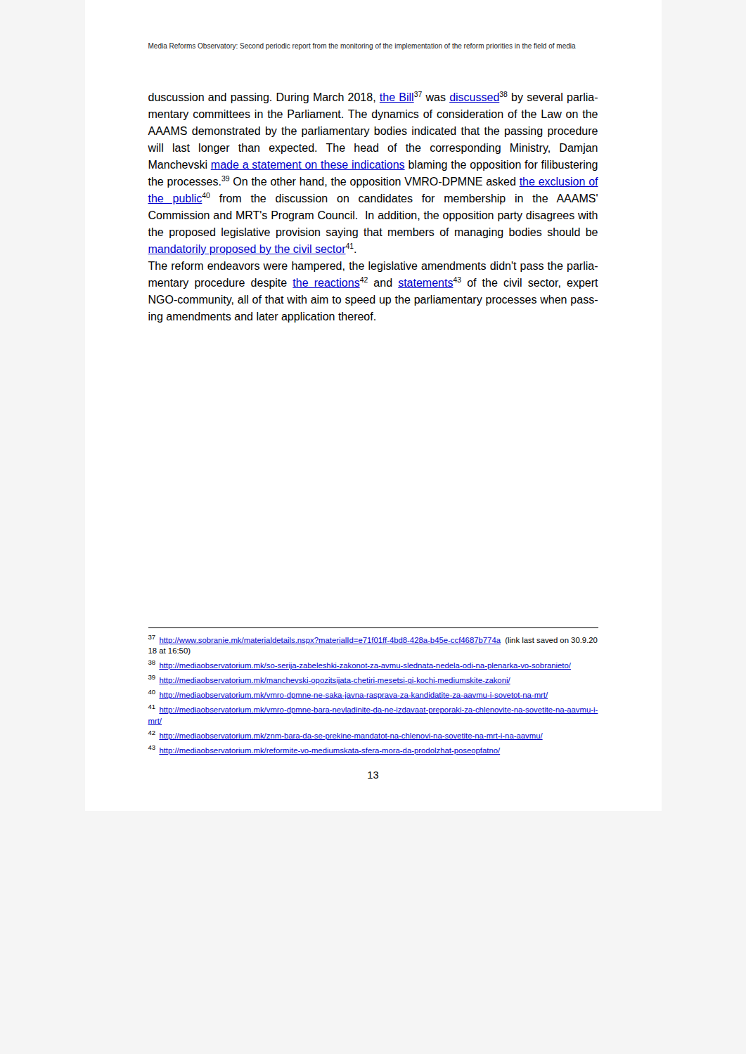Media Reforms Observatory: Second periodic report from the monitoring of the implementation of the reform priorities in the field of media
duscussion and passing. During March 2018, the Bill37 was discussed38 by several parliamentary committees in the Parliament. The dynamics of consideration of the Law on the AAAMS demonstrated by the parliamentary bodies indicated that the passing procedure will last longer than expected. The head of the corresponding Ministry, Damjan Manchevski made a statement on these indications blaming the opposition for filibustering the processes.39 On the other hand, the opposition VMRO-DPMNE asked the exclusion of the public40 from the discussion on candidates for membership in the AAAMS' Commission and MRT's Program Council. In addition, the opposition party disagrees with the proposed legislative provision saying that members of managing bodies should be mandatorily proposed by the civil sector41.
The reform endeavors were hampered, the legislative amendments didn't pass the parliamentary procedure despite the reactions42 and statements43 of the civil sector, expert NGO-community, all of that with aim to speed up the parliamentary processes when passing amendments and later application thereof.
37 http://www.sobranie.mk/materialdetails.nspx?materialId=e71f01ff-4bd8-428a-b45e-ccf4687b774a (link last saved on 30.9.2018 at 16:50)
38 http://mediaobservatorium.mk/so-serija-zabeleshki-zakonot-za-avmu-slednata-nedela-odi-na-plenarka-vo-sobranieto/
39 http://mediaobservatorium.mk/manchevski-opozitsijata-chetiri-mesetsi-gi-kochi-mediumskite-zakoni/
40 http://mediaobservatorium.mk/vmro-dpmne-ne-saka-javna-rasprava-za-kandidatite-za-aavmu-i-sovetot-na-mrt/
41 http://mediaobservatorium.mk/vmro-dpmne-bara-nevladinite-da-ne-izdavaat-preporaki-za-chlenovite-na-sovetite-na-aavmu-i-mrt/
42 http://mediaobservatorium.mk/znm-bara-da-se-prekine-mandatot-na-chlenovi-na-sovetite-na-mrt-i-na-aavmu/
43 http://mediaobservatorium.mk/reformite-vo-mediumskata-sfera-mora-da-prodolzhat-poseopfatno/
13